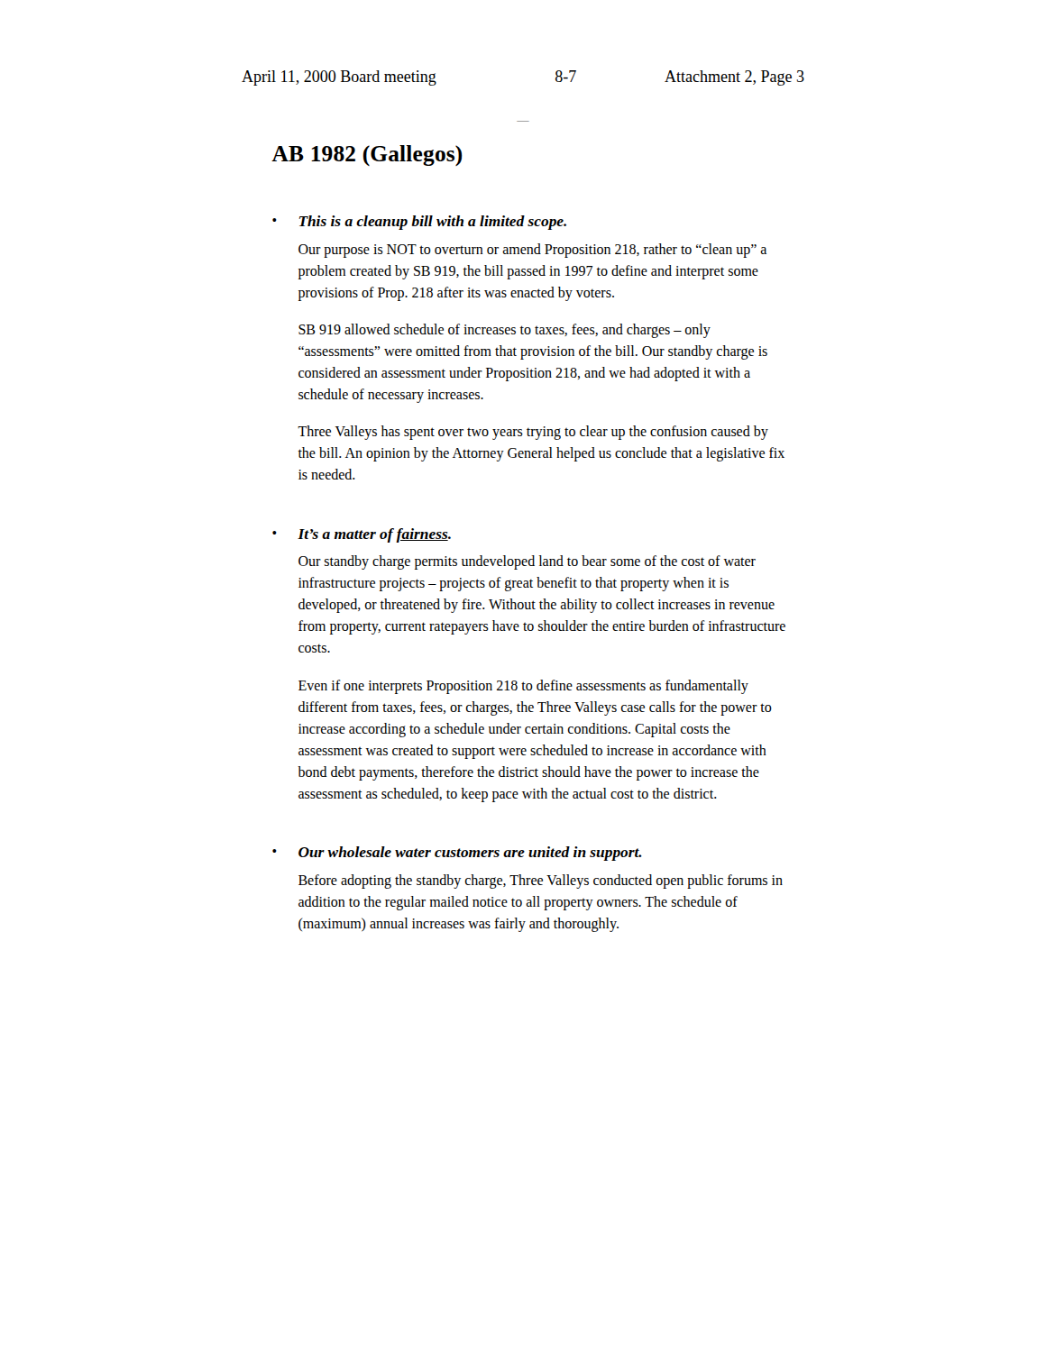April 11, 2000 Board meeting
8-7
Attachment 2, Page 3
―
AB 1982 (Gallegos)
This is a cleanup bill with a limited scope.
Our purpose is NOT to overturn or amend Proposition 218, rather to “clean up” a problem created by SB 919, the bill passed in 1997 to define and interpret some provisions of Prop. 218 after its was enacted by voters.
SB 919 allowed schedule of increases to taxes, fees, and charges – only “assessments” were omitted from that provision of the bill. Our standby charge is considered an assessment under Proposition 218, and we had adopted it with a schedule of necessary increases.
Three Valleys has spent over two years trying to clear up the confusion caused by the bill. An opinion by the Attorney General helped us conclude that a legislative fix is needed.
It’s a matter of fairness.
Our standby charge permits undeveloped land to bear some of the cost of water infrastructure projects – projects of great benefit to that property when it is developed, or threatened by fire. Without the ability to collect increases in revenue from property, current ratepayers have to shoulder the entire burden of infrastructure costs.
Even if one interprets Proposition 218 to define assessments as fundamentally different from taxes, fees, or charges, the Three Valleys case calls for the power to increase according to a schedule under certain conditions. Capital costs the assessment was created to support were scheduled to increase in accordance with bond debt payments, therefore the district should have the power to increase the assessment as scheduled, to keep pace with the actual cost to the district.
Our wholesale water customers are united in support.
Before adopting the standby charge, Three Valleys conducted open public forums in addition to the regular mailed notice to all property owners. The schedule of (maximum) annual increases was fairly and thoroughly.